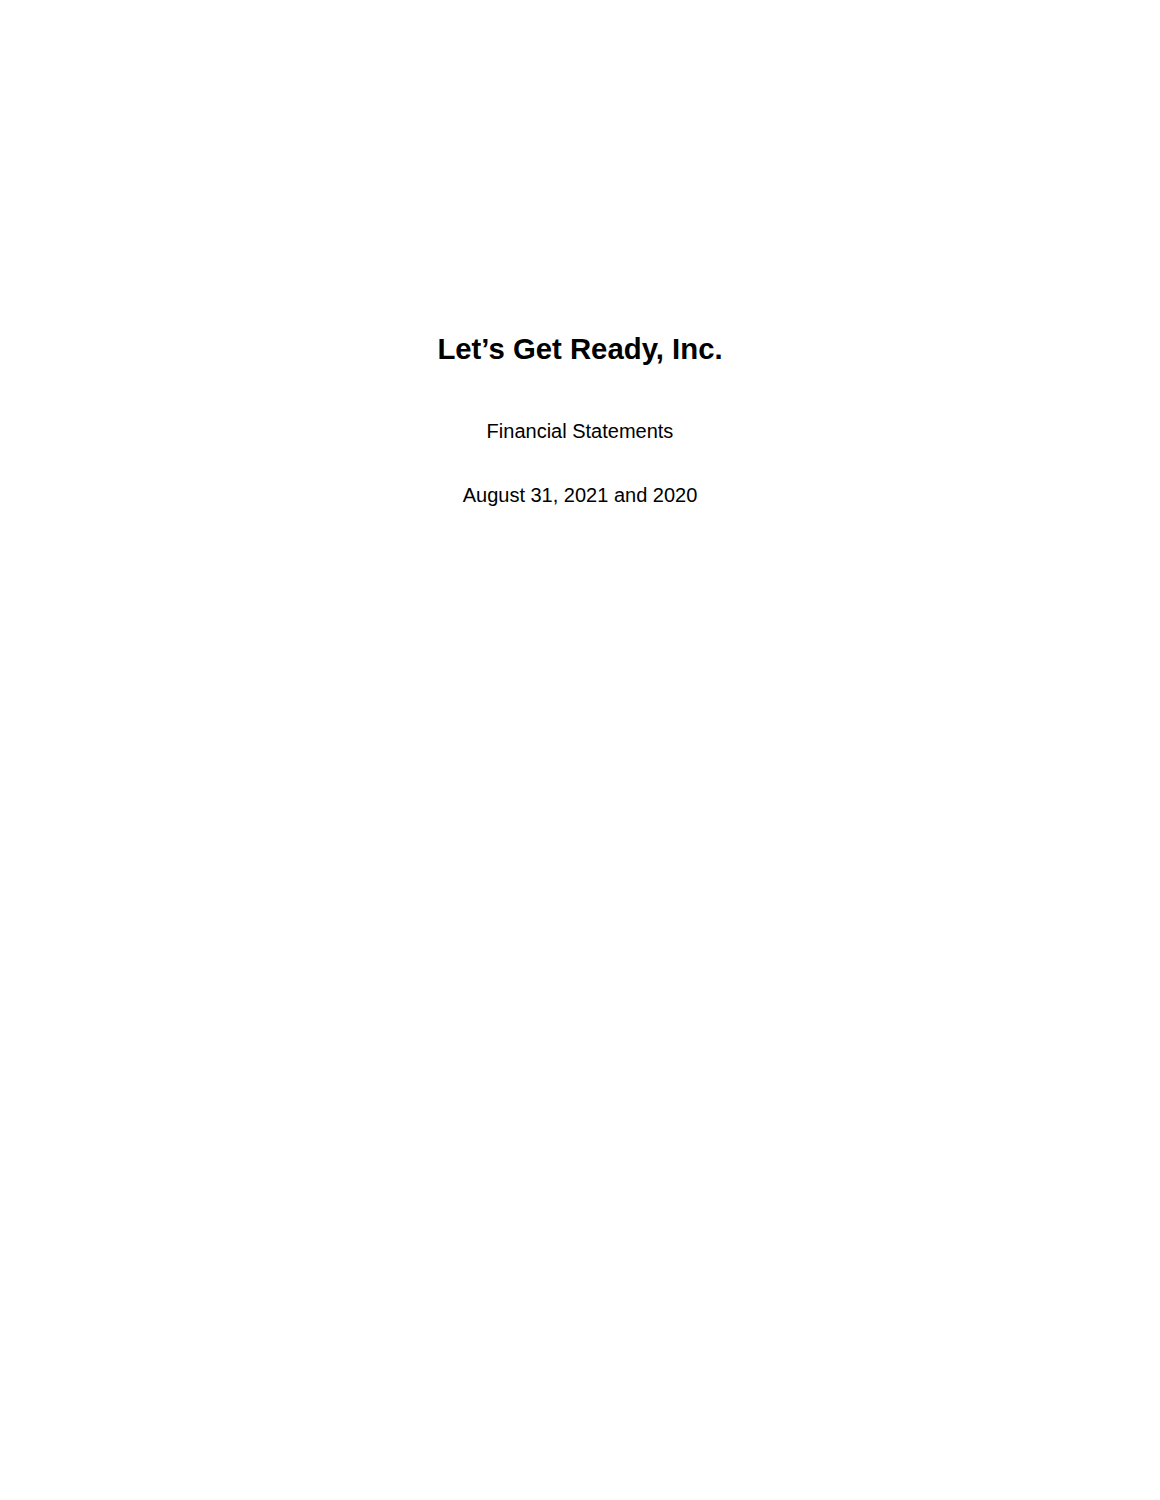Let’s Get Ready, Inc.
Financial Statements
August 31, 2021 and 2020